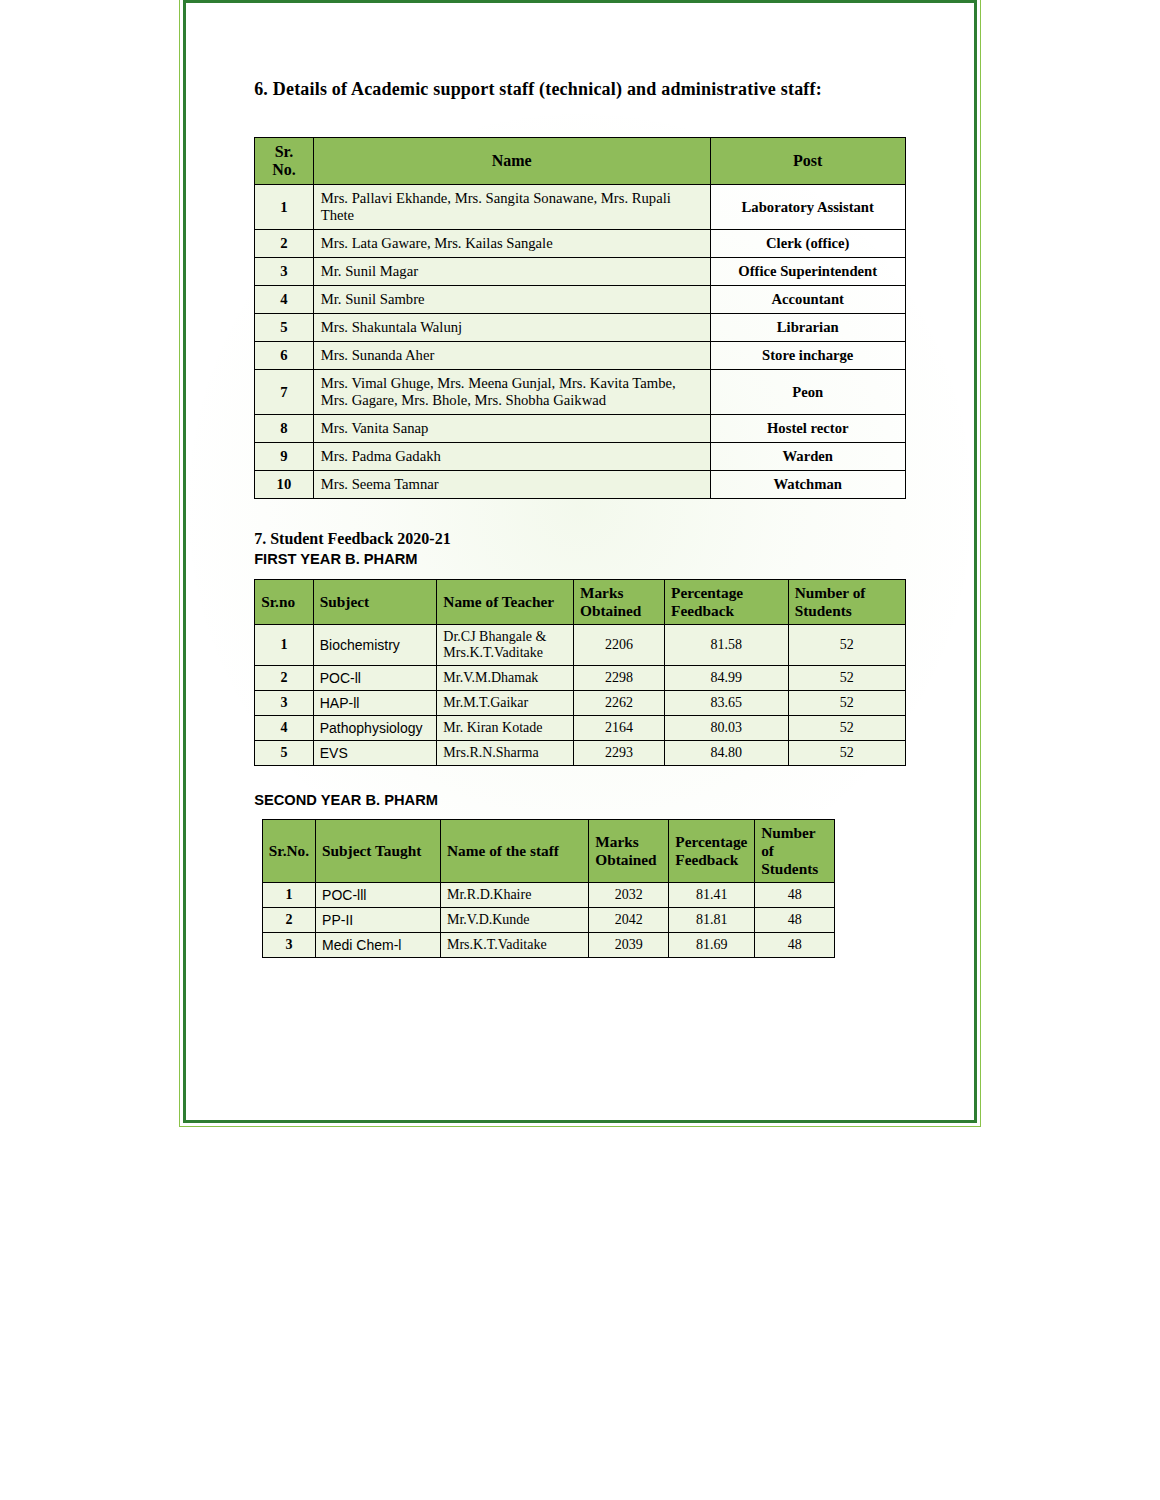6. Details of Academic support staff (technical) and administrative staff:
| Sr. No. | Name | Post |
| --- | --- | --- |
| 1 | Mrs. Pallavi Ekhande, Mrs. Sangita Sonawane, Mrs. Rupali Thete | Laboratory Assistant |
| 2 | Mrs. Lata Gaware, Mrs. Kailas Sangale | Clerk (office) |
| 3 | Mr. Sunil Magar | Office Superintendent |
| 4 | Mr. Sunil Sambre | Accountant |
| 5 | Mrs. Shakuntala Walunj | Librarian |
| 6 | Mrs. Sunanda Aher | Store incharge |
| 7 | Mrs. Vimal Ghuge, Mrs. Meena Gunjal, Mrs. Kavita Tambe, Mrs. Gagare, Mrs. Bhole, Mrs. Shobha Gaikwad | Peon |
| 8 | Mrs. Vanita Sanap | Hostel rector |
| 9 | Mrs. Padma Gadakh | Warden |
| 10 | Mrs. Seema Tamnar | Watchman |
7. Student Feedback 2020-21
FIRST YEAR B. PHARM
| Sr.no | Subject | Name of Teacher | Marks Obtained | Percentage Feedback | Number of Students |
| --- | --- | --- | --- | --- | --- |
| 1 | Biochemistry | Dr.CJ Bhangale & Mrs.K.T.Vaditake | 2206 | 81.58 | 52 |
| 2 | POC-ll | Mr.V.M.Dhamak | 2298 | 84.99 | 52 |
| 3 | HAP-ll | Mr.M.T.Gaikar | 2262 | 83.65 | 52 |
| 4 | Pathophysiology | Mr. Kiran Kotade | 2164 | 80.03 | 52 |
| 5 | EVS | Mrs.R.N.Sharma | 2293 | 84.80 | 52 |
SECOND YEAR B. PHARM
| Sr.No. | Subject Taught | Name of the staff | Marks Obtained | Percentage Feedback | Number of Students |
| --- | --- | --- | --- | --- | --- |
| 1 | POC-lll | Mr.R.D.Khaire | 2032 | 81.41 | 48 |
| 2 | PP-II | Mr.V.D.Kunde | 2042 | 81.81 | 48 |
| 3 | Medi Chem-l | Mrs.K.T.Vaditake | 2039 | 81.69 | 48 |